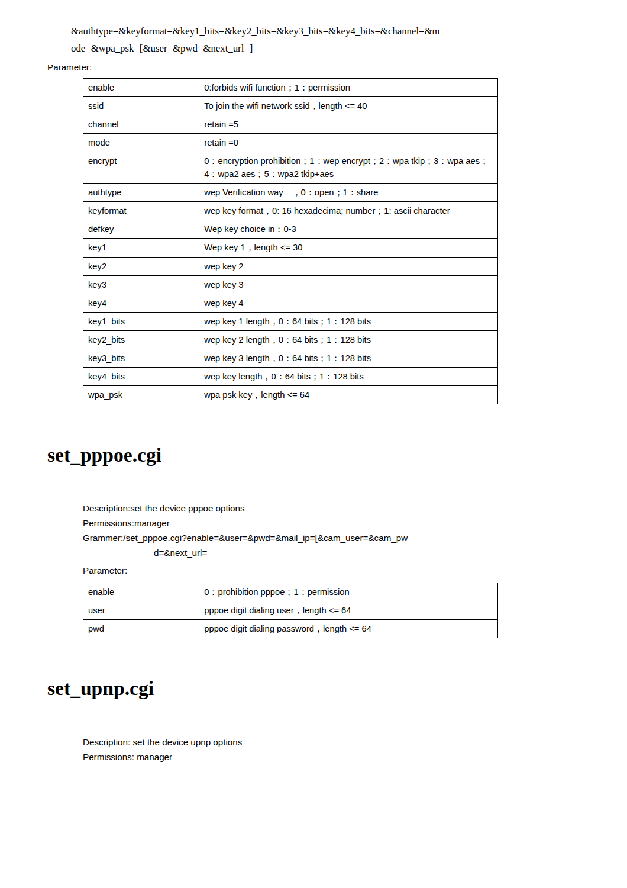&authtype=&keyformat=&key1_bits=&key2_bits=&key3_bits=&key4_bits=&channel=&m
ode=&wpa_psk=[&user=&pwd=&next_url=]
Parameter:
| enable | 0:forbids wifi function；1：permission |
| ssid | To join the wifi network ssid，length <= 40 |
| channel | retain =5 |
| mode | retain =0 |
| encrypt | 0：encryption prohibition；1：wep encrypt；2：wpa tkip；3：wpa aes；4：wpa2 aes；5：wpa2 tkip+aes |
| authtype | wep Verification way ，0：open；1：share |
| keyformat | wep key format，0: 16 hexadecima; number；1: ascii character |
| defkey | Wep key choice in：0-3 |
| key1 | Wep key 1，length <= 30 |
| key2 | wep key 2 |
| key3 | wep key 3 |
| key4 | wep key 4 |
| key1_bits | wep key 1 length，0：64 bits；1：128 bits |
| key2_bits | wep key 2 length，0：64 bits；1：128 bits |
| key3_bits | wep key 3 length，0：64 bits；1：128 bits |
| key4_bits | wep key length，0：64 bits；1：128 bits |
| wpa_psk | wpa psk key，length <= 64 |
set_pppoe.cgi
Description:set the device pppoe options
Permissions:manager
Grammer:/set_pppoe.cgi?enable=&user=&pwd=&mail_ip=[&cam_user=&cam_pw
d=&next_url=
Parameter:
| enable | 0：prohibition pppoe；1：permission |
| user | pppoe digit dialing user，length <= 64 |
| pwd | pppoe digit dialing password，length <= 64 |
set_upnp.cgi
Description: set the device upnp options
Permissions: manager